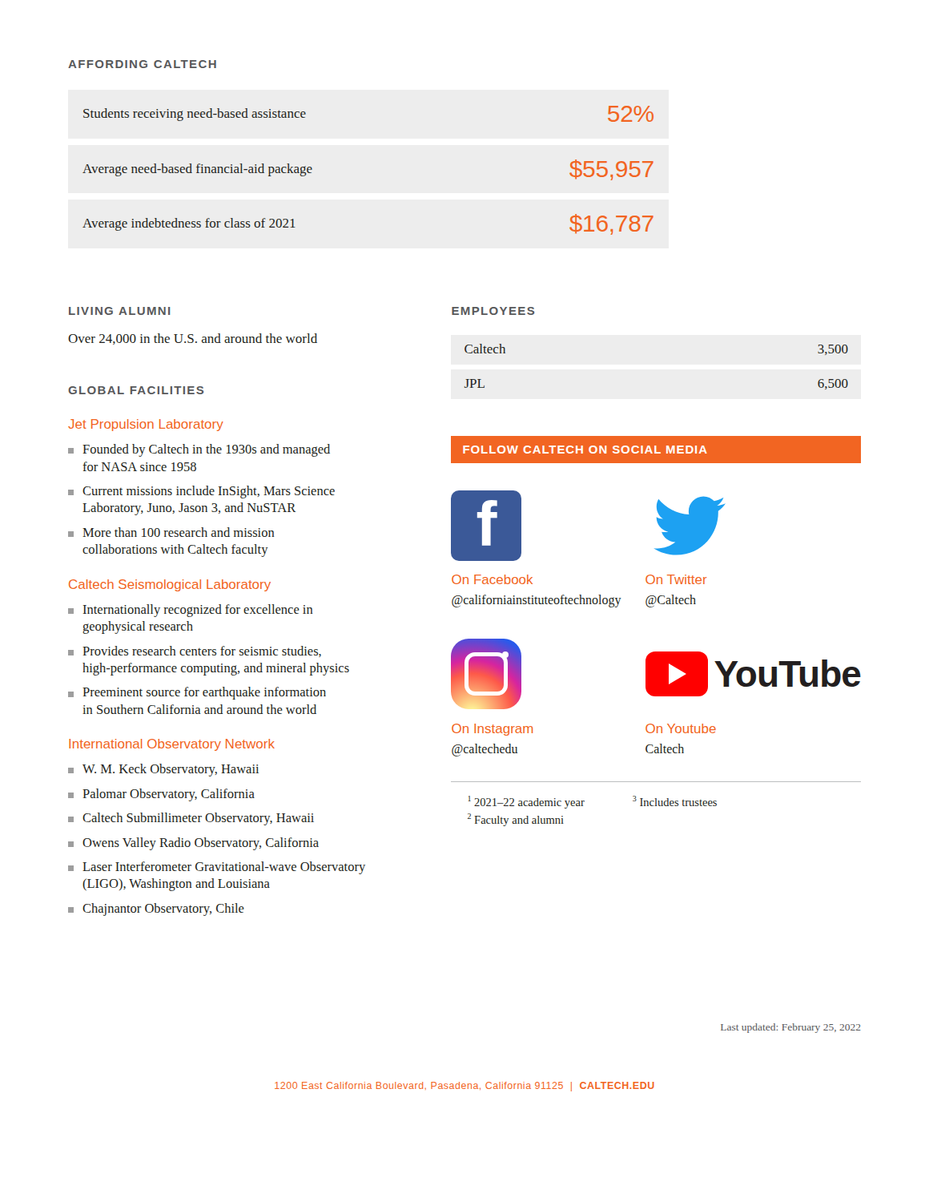Affording Caltech
| Students receiving need-based assistance | 52% |
| Average need-based financial-aid package | $55,957 |
| Average indebtedness for class of 2021 | $16,787 |
Living Alumni
Over 24,000 in the U.S. and around the world
Global Facilities
Jet Propulsion Laboratory
Founded by Caltech in the 1930s and managed
for NASA since 1958
Current missions include InSight, Mars Science
Laboratory, Juno, Jason 3, and NuSTAR
More than 100 research and mission
collaborations with Caltech faculty
Caltech Seismological Laboratory
Internationally recognized for excellence in
geophysical research
Provides research centers for seismic studies,
high-performance computing, and mineral physics
Preeminent source for earthquake information
in Southern California and around the world
International Observatory Network
W. M. Keck Observatory, Hawaii
Palomar Observatory, California
Caltech Submillimeter Observatory, Hawaii
Owens Valley Radio Observatory, California
Laser Interferometer Gravitational-wave Observatory
(LIGO), Washington and Louisiana
Chajnantor Observatory, Chile
Employees
| Caltech | 3,500 |
| JPL | 6,500 |
FOLLOW CALTECH ON SOCIAL MEDIA
On Facebook
@californiainstituteoftechnology
On Twitter
@Caltech
On Instagram
@caltechedu
YouTube
On Youtube
Caltech
1 2021–22 academic year
2 Faculty and alumni
3 Includes trustees
Last updated: February 25, 2022
1200 East California Boulevard, Pasadena, California 91125 | CALTECH.EDU